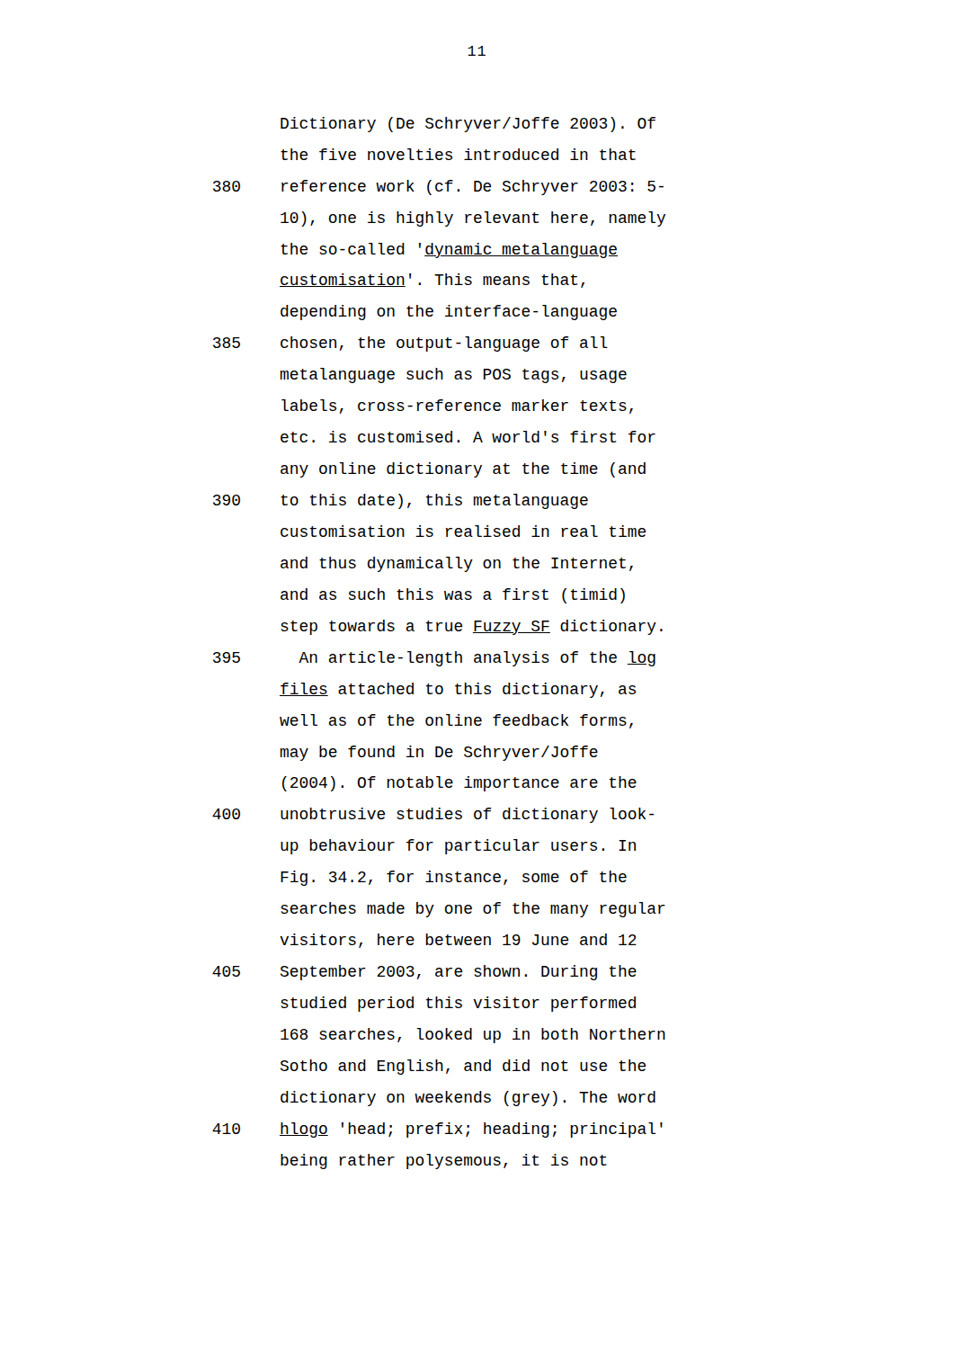11
Dictionary (De Schryver/Joffe 2003). Of
the five novelties introduced in that
380reference work (cf. De Schryver 2003: 5-
10), one is highly relevant here, namely
the so-called 'dynamic metalanguage
customisation'. This means that,
depending on the interface-language
385chosen, the output-language of all
metalanguage such as POS tags, usage
labels, cross-reference marker texts,
etc. is customised. A world's first for
any online dictionary at the time (and
390to this date), this metalanguage
customisation is realised in real time
and thus dynamically on the Internet,
and as such this was a first (timid)
step towards a true Fuzzy SF dictionary.
395 An article-length analysis of the log
files attached to this dictionary, as
well as of the online feedback forms,
may be found in De Schryver/Joffe
(2004). Of notable importance are the
400unobtrusive studies of dictionary look-
up behaviour for particular users. In
Fig. 34.2, for instance, some of the
searches made by one of the many regular
visitors, here between 19 June and 12
405 September 2003, are shown. During the
studied period this visitor performed
168 searches, looked up in both Northern
Sotho and English, and did not use the
dictionary on weekends (grey). The word
410 hlogo 'head; prefix; heading; principal'
being rather polysemous, it is not